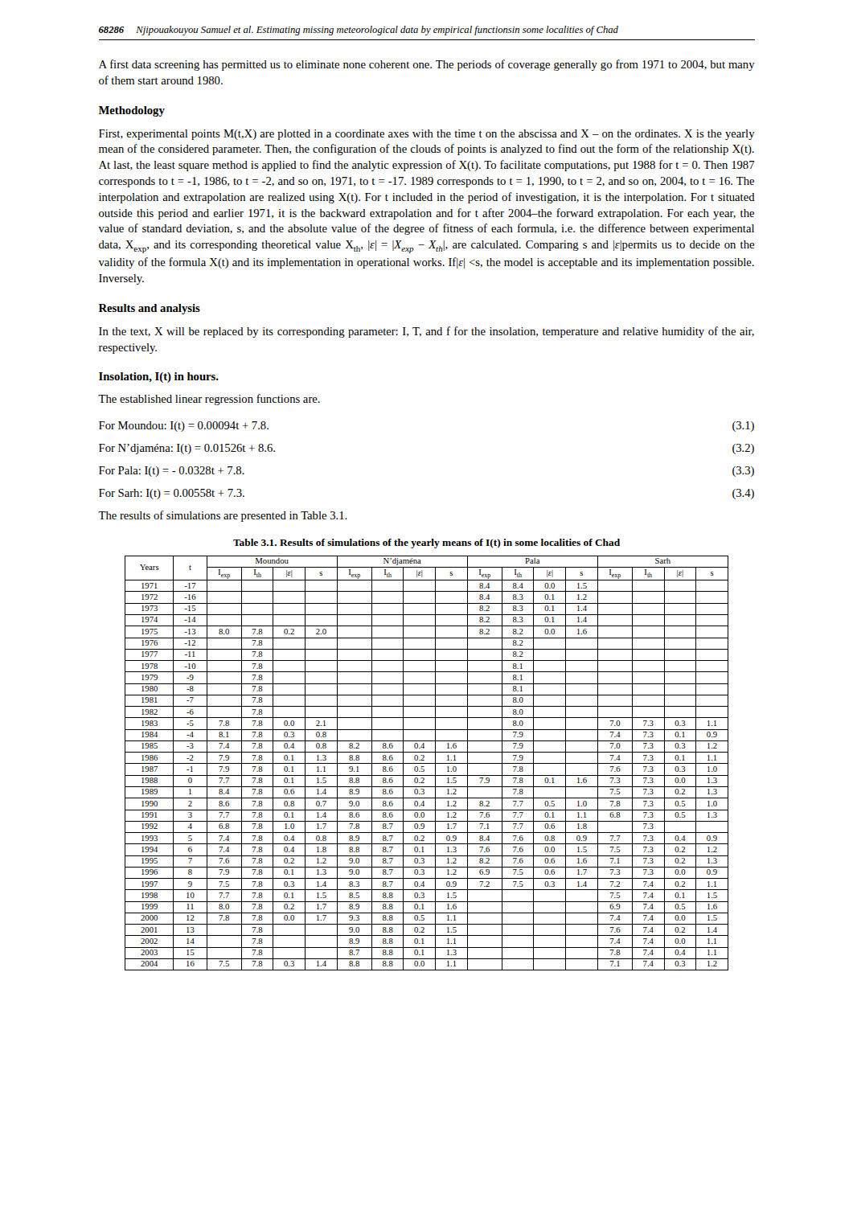68286 Njipouakouyou Samuel et al. Estimating missing meteorological data by empirical functionsin some localities of Chad
A first data screening has permitted us to eliminate none coherent one. The periods of coverage generally go from 1971 to 2004, but many of them start around 1980.
Methodology
First, experimental points M(t,X) are plotted in a coordinate axes with the time t on the abscissa and X – on the ordinates. X is the yearly mean of the considered parameter. Then, the configuration of the clouds of points is analyzed to find out the form of the relationship X(t). At last, the least square method is applied to find the analytic expression of X(t). To facilitate computations, put 1988 for t = 0. Then 1987 corresponds to t = -1, 1986, to t = -2, and so on, 1971, to t = -17. 1989 corresponds to t = 1, 1990, to t = 2, and so on, 2004, to t = 16. The interpolation and extrapolation are realized using X(t). For t included in the period of investigation, it is the interpolation. For t situated outside this period and earlier 1971, it is the backward extrapolation and for t after 2004–the forward extrapolation. For each year, the value of standard deviation, s, and the absolute value of the degree of fitness of each formula, i.e. the difference between experimental data, Xexp, and its corresponding theoretical value Xth, |ε| = |Xexp − Xth|, are calculated. Comparing s and |ε|permits us to decide on the validity of the formula X(t) and its implementation in operational works. If|ε| <s, the model is acceptable and its implementation possible. Inversely.
Results and analysis
In the text, X will be replaced by its corresponding parameter: I, T, and f for the insolation, temperature and relative humidity of the air, respectively.
Insolation, I(t) in hours.
The established linear regression functions are.
For Moundou: I(t) = 0.00094t + 7.8. (3.1)
For N’djaména: I(t) = 0.01526t + 8.6. (3.2)
For Pala: I(t) = - 0.0328t + 7.8. (3.3)
For Sarh: I(t) = 0.00558t + 7.3. (3.4)
The results of simulations are presented in Table 3.1.
Table 3.1. Results of simulations of the yearly means of I(t) in some localities of Chad
| Years | t | Moundou | N’djaména | Pala | Sarh |
| --- | --- | --- | --- | --- | --- |
| I exp | I th | / ε / | s | I exp | I th | / ε / | s | I exp | I th | / ε / | s | I exp | I th | / ε / | s |
| 1971 | -17 | | | | | | | | | 8.4 | 8.4 | 0.0 | 1.5 | | | | |
| 1972 | -16 | | | | | | | | | 8.4 | 8.3 | 0.1 | 1.2 | | | | |
| 1973 | -15 | | | | | | | | | 8.2 | 8.3 | 0.1 | 1.4 | | | | |
| 1974 | -14 | | | | | | | | | 8.2 | 8.3 | 0.1 | 1.4 | | | | |
| 1975 | -13 | 8.0 | 7.8 | 0.2 | 2.0 | | | | | 8.2 | 8.2 | 0.0 | 1.6 | | | | |
| 1976 | -12 | | 7.8 | | | | | | | | 8.2 | | | | | | |
| 1977 | -11 | | 7.8 | | | | | | | | 8.2 | | | | | | |
| 1978 | -10 | | 7.8 | | | | | | | | 8.1 | | | | | | |
| 1979 | -9 | | 7.8 | | | | | | | | 8.1 | | | | | | |
| 1980 | -8 | | 7.8 | | | | | | | | 8.1 | | | | | | |
| 1981 | -7 | | 7.8 | | | | | | | | 8.0 | | | | | | |
| 1982 | -6 | | 7.8 | | | | | | | | 8.0 | | | | | | |
| 1983 | -5 | 7.8 | 7.8 | 0.0 | 2.1 | | | | | | 8.0 | | | 7.0 | 7.3 | 0.3 | 1.1 |
| 1984 | -4 | 8.1 | 7.8 | 0.3 | 0.8 | | | | | | 7.9 | | | 7.4 | 7.3 | 0.1 | 0.9 |
| 1985 | -3 | 7.4 | 7.8 | 0.4 | 0.8 | 8.2 | 8.6 | 0.4 | 1.6 | | 7.9 | | | 7.0 | 7.3 | 0.3 | 1.2 |
| 1986 | -2 | 7.9 | 7.8 | 0.1 | 1.3 | 8.8 | 8.6 | 0.2 | 1.1 | | 7.9 | | | 7.4 | 7.3 | 0.1 | 1.1 |
| 1987 | -1 | 7.9 | 7.8 | 0.1 | 1.1 | 9.1 | 8.6 | 0.5 | 1.0 | | 7.8 | | | 7.6 | 7.3 | 0.3 | 1.0 |
| 1988 | 0 | 7.7 | 7.8 | 0.1 | 1.5 | 8.8 | 8.6 | 0.2 | 1.5 | 7.9 | 7.8 | 0.1 | 1.6 | 7.3 | 7.3 | 0.0 | 1.3 |
| 1989 | 1 | 8.4 | 7.8 | 0.6 | 1.4 | 8.9 | 8.6 | 0.3 | 1.2 | | 7.8 | | | 7.5 | 7.3 | 0.2 | 1.3 |
| 1990 | 2 | 8.6 | 7.8 | 0.8 | 0.7 | 9.0 | 8.6 | 0.4 | 1.2 | 8.2 | 7.7 | 0.5 | 1.0 | 7.8 | 7.3 | 0.5 | 1.0 |
| 1991 | 3 | 7.7 | 7.8 | 0.1 | 1.4 | 8.6 | 8.6 | 0.0 | 1.2 | 7.6 | 7.7 | 0.1 | 1.1 | 6.8 | 7.3 | 0.5 | 1.3 |
| 1992 | 4 | 6.8 | 7.8 | 1.0 | 1.7 | 7.8 | 8.7 | 0.9 | 1.7 | 7.1 | 7.7 | 0.6 | 1.8 | | 7.3 | | |
| 1993 | 5 | 7.4 | 7.8 | 0.4 | 0.8 | 8.9 | 8.7 | 0.2 | 0.9 | 8.4 | 7.6 | 0.8 | 0.9 | 7.7 | 7.3 | 0.4 | 0.9 |
| 1994 | 6 | 7.4 | 7.8 | 0.4 | 1.8 | 8.8 | 8.7 | 0.1 | 1.3 | 7.6 | 7.6 | 0.0 | 1.5 | 7.5 | 7.3 | 0.2 | 1.2 |
| 1995 | 7 | 7.6 | 7.8 | 0.2 | 1.2 | 9.0 | 8.7 | 0.3 | 1.2 | 8.2 | 7.6 | 0.6 | 1.6 | 7.1 | 7.3 | 0.2 | 1.3 |
| 1996 | 8 | 7.9 | 7.8 | 0.1 | 1.3 | 9.0 | 8.7 | 0.3 | 1.2 | 6.9 | 7.5 | 0.6 | 1.7 | 7.3 | 7.3 | 0.0 | 0.9 |
| 1997 | 9 | 7.5 | 7.8 | 0.3 | 1.4 | 8.3 | 8.7 | 0.4 | 0.9 | 7.2 | 7.5 | 0.3 | 1.4 | 7.2 | 7.4 | 0.2 | 1.1 |
| 1998 | 10 | 7.7 | 7.8 | 0.1 | 1.5 | 8.5 | 8.8 | 0.3 | 1.5 | | | | | 7.5 | 7.4 | 0.1 | 1.5 |
| 1999 | 11 | 8.0 | 7.8 | 0.2 | 1.7 | 8.9 | 8.8 | 0.1 | 1.6 | | | | | 6.9 | 7.4 | 0.5 | 1.6 |
| 2000 | 12 | 7.8 | 7.8 | 0.0 | 1.7 | 9.3 | 8.8 | 0.5 | 1.1 | | | | | 7.4 | 7.4 | 0.0 | 1.5 |
| 2001 | 13 | | 7.8 | | | 9.0 | 8.8 | 0.2 | 1.5 | | | | | 7.6 | 7.4 | 0.2 | 1.4 |
| 2002 | 14 | | 7.8 | | | 8.9 | 8.8 | 0.1 | 1.1 | | | | | 7.4 | 7.4 | 0.0 | 1.1 |
| 2003 | 15 | | 7.8 | | | 8.7 | 8.8 | 0.1 | 1.3 | | | | | 7.8 | 7.4 | 0.4 | 1.1 |
| 2004 | 16 | 7.5 | 7.8 | 0.3 | 1.4 | 8.8 | 8.8 | 0.0 | 1.1 | | | | | 7.1 | 7.4 | 0.3 | 1.2 |